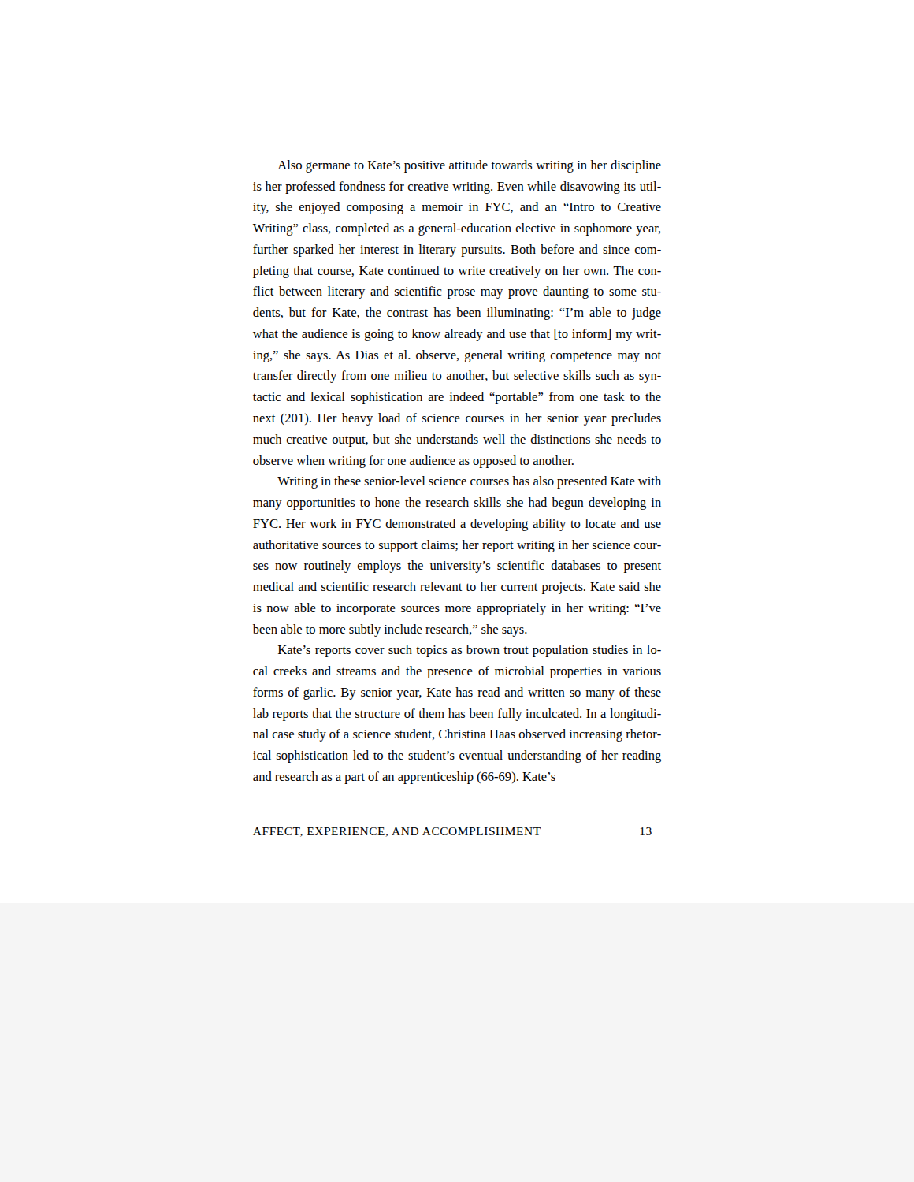Also germane to Kate’s positive attitude towards writing in her discipline is her professed fondness for creative writing. Even while disavowing its utility, she enjoyed composing a memoir in FYC, and an “Intro to Creative Writing” class, completed as a general-education elective in sophomore year, further sparked her interest in literary pursuits. Both before and since completing that course, Kate continued to write creatively on her own. The conflict between literary and scientific prose may prove daunting to some students, but for Kate, the contrast has been illuminating: “I’m able to judge what the audience is going to know already and use that [to inform] my writing,” she says. As Dias et al. observe, general writing competence may not transfer directly from one milieu to another, but selective skills such as syntactic and lexical sophistication are indeed “portable” from one task to the next (201). Her heavy load of science courses in her senior year precludes much creative output, but she understands well the distinctions she needs to observe when writing for one audience as opposed to another.
Writing in these senior-level science courses has also presented Kate with many opportunities to hone the research skills she had begun developing in FYC. Her work in FYC demonstrated a developing ability to locate and use authoritative sources to support claims; her report writing in her science courses now routinely employs the university’s scientific databases to present medical and scientific research relevant to her current projects. Kate said she is now able to incorporate sources more appropriately in her writing: “I’ve been able to more subtly include research,” she says.
Kate’s reports cover such topics as brown trout population studies in local creeks and streams and the presence of microbial properties in various forms of garlic. By senior year, Kate has read and written so many of these lab reports that the structure of them has been fully inculcated. In a longitudinal case study of a science student, Christina Haas observed increasing rhetorical sophistication led to the student’s eventual understanding of her reading and research as a part of an apprenticeship (66-69). Kate’s
Affect, Experience, and Accomplishment 13